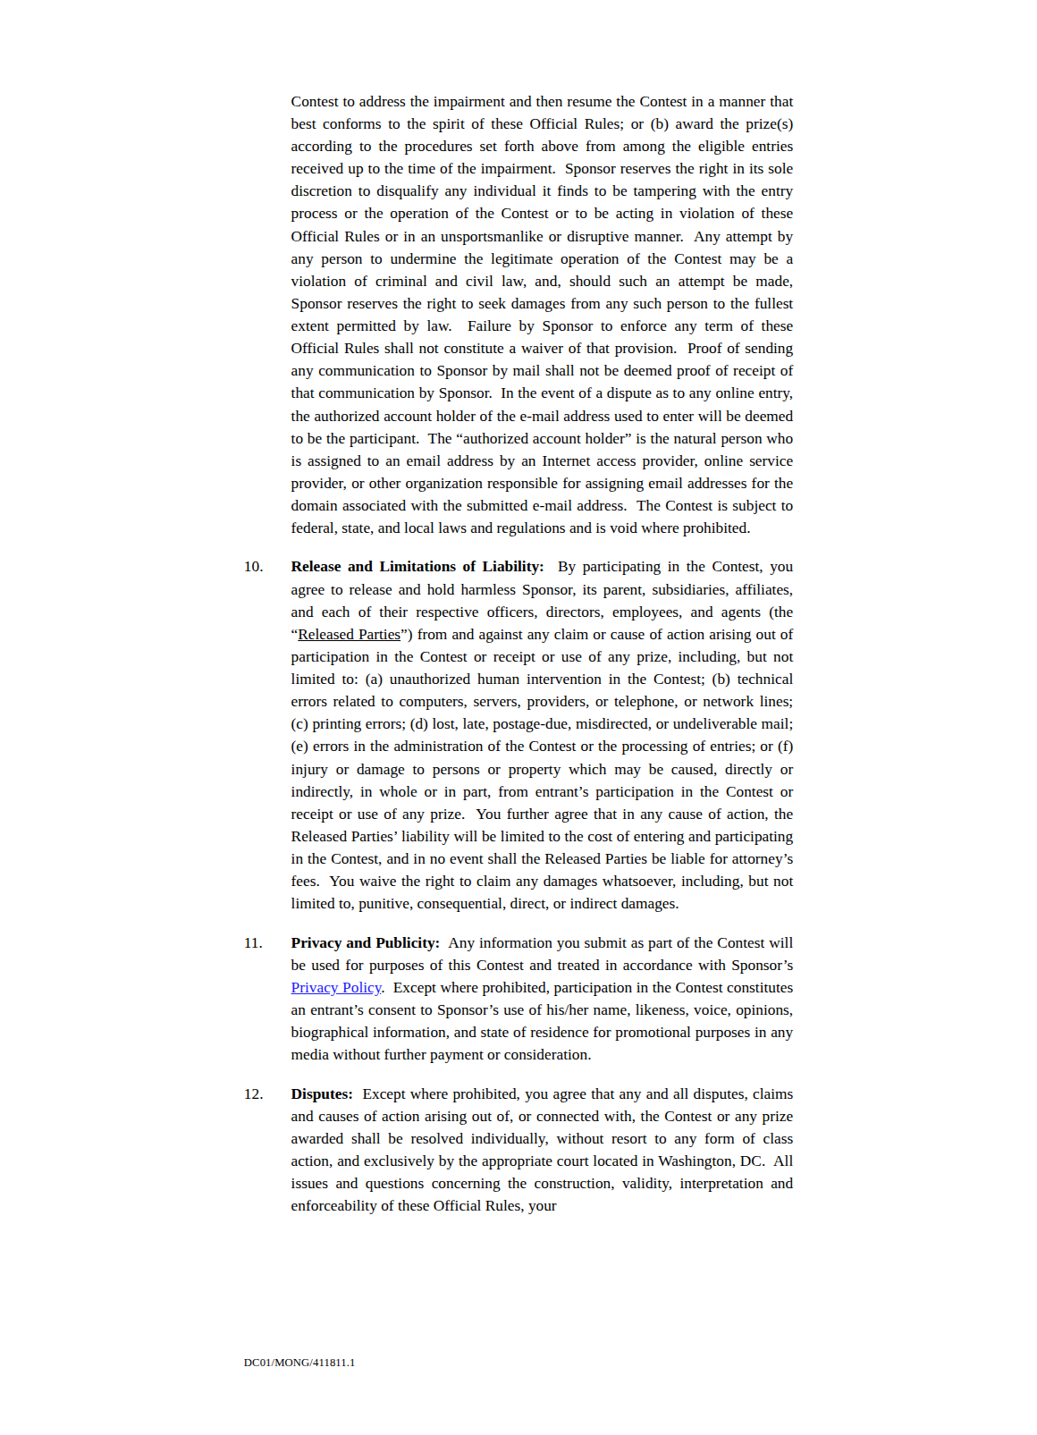Contest to address the impairment and then resume the Contest in a manner that best conforms to the spirit of these Official Rules; or (b) award the prize(s) according to the procedures set forth above from among the eligible entries received up to the time of the impairment. Sponsor reserves the right in its sole discretion to disqualify any individual it finds to be tampering with the entry process or the operation of the Contest or to be acting in violation of these Official Rules or in an unsportsmanlike or disruptive manner. Any attempt by any person to undermine the legitimate operation of the Contest may be a violation of criminal and civil law, and, should such an attempt be made, Sponsor reserves the right to seek damages from any such person to the fullest extent permitted by law. Failure by Sponsor to enforce any term of these Official Rules shall not constitute a waiver of that provision. Proof of sending any communication to Sponsor by mail shall not be deemed proof of receipt of that communication by Sponsor. In the event of a dispute as to any online entry, the authorized account holder of the e-mail address used to enter will be deemed to be the participant. The “authorized account holder” is the natural person who is assigned to an email address by an Internet access provider, online service provider, or other organization responsible for assigning email addresses for the domain associated with the submitted e-mail address. The Contest is subject to federal, state, and local laws and regulations and is void where prohibited.
10.
Release and Limitations of Liability: By participating in the Contest, you agree to release and hold harmless Sponsor, its parent, subsidiaries, affiliates, and each of their respective officers, directors, employees, and agents (the “Released Parties”) from and against any claim or cause of action arising out of participation in the Contest or receipt or use of any prize, including, but not limited to: (a) unauthorized human intervention in the Contest; (b) technical errors related to computers, servers, providers, or telephone, or network lines; (c) printing errors; (d) lost, late, postage-due, misdirected, or undeliverable mail; (e) errors in the administration of the Contest or the processing of entries; or (f) injury or damage to persons or property which may be caused, directly or indirectly, in whole or in part, from entrant’s participation in the Contest or receipt or use of any prize. You further agree that in any cause of action, the Released Parties’ liability will be limited to the cost of entering and participating in the Contest, and in no event shall the Released Parties be liable for attorney’s fees. You waive the right to claim any damages whatsoever, including, but not limited to, punitive, consequential, direct, or indirect damages.
11.
Privacy and Publicity: Any information you submit as part of the Contest will be used for purposes of this Contest and treated in accordance with Sponsor’s Privacy Policy. Except where prohibited, participation in the Contest constitutes an entrant’s consent to Sponsor’s use of his/her name, likeness, voice, opinions, biographical information, and state of residence for promotional purposes in any media without further payment or consideration.
12.
Disputes: Except where prohibited, you agree that any and all disputes, claims and causes of action arising out of, or connected with, the Contest or any prize awarded shall be resolved individually, without resort to any form of class action, and exclusively by the appropriate court located in Washington, DC. All issues and questions concerning the construction, validity, interpretation and enforceability of these Official Rules, your
DC01/MONG/411811.1